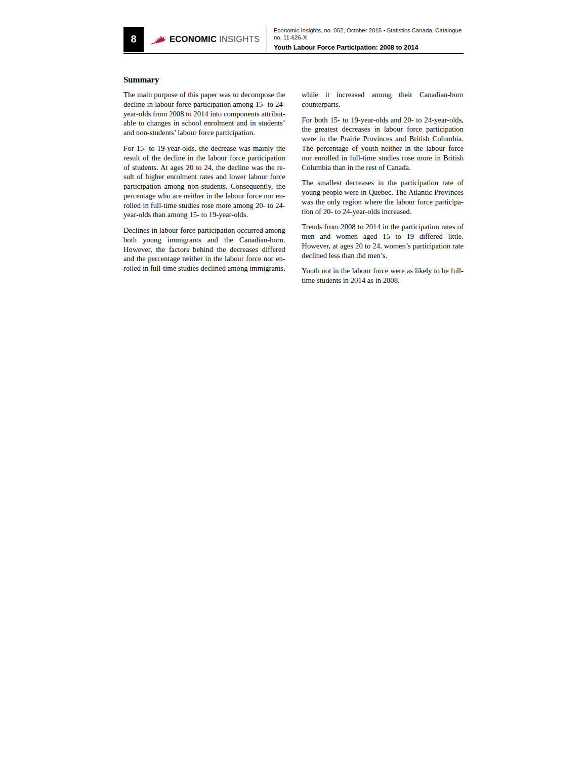8
ECONOMIC INSIGHTS
Economic Insights, no. 052, October 2015 • Statistics Canada, Catalogue no. 11-626-X
Youth Labour Force Participation: 2008 to 2014
Summary
The main purpose of this paper was to decompose the decline in labour force participation among 15- to 24-year-olds from 2008 to 2014 into components attributable to changes in school enrolment and in students’ and non-students’ labour force participation.
For 15- to 19-year-olds, the decrease was mainly the result of the decline in the labour force participation of students. At ages 20 to 24, the decline was the result of higher enrolment rates and lower labour force participation among non-students. Consequently, the percentage who are neither in the labour force nor enrolled in full-time studies rose more among 20- to 24-year-olds than among 15- to 19-year-olds.
Declines in labour force participation occurred among both young immigrants and the Canadian-born. However, the factors behind the decreases differed and the percentage neither in the labour force nor enrolled in full-time studies declined among immigrants, while it increased among their Canadian-born counterparts.
For both 15- to 19-year-olds and 20- to 24-year-olds, the greatest decreases in labour force participation were in the Prairie Provinces and British Columbia. The percentage of youth neither in the labour force nor enrolled in full-time studies rose more in British Columbia than in the rest of Canada.
The smallest decreases in the participation rate of young people were in Quebec. The Atlantic Provinces was the only region where the labour force participation of 20- to 24-year-olds increased.
Trends from 2008 to 2014 in the participation rates of men and women aged 15 to 19 differed little. However, at ages 20 to 24, women’s participation rate declined less than did men’s.
Youth not in the labour force were as likely to be full-time students in 2014 as in 2008.